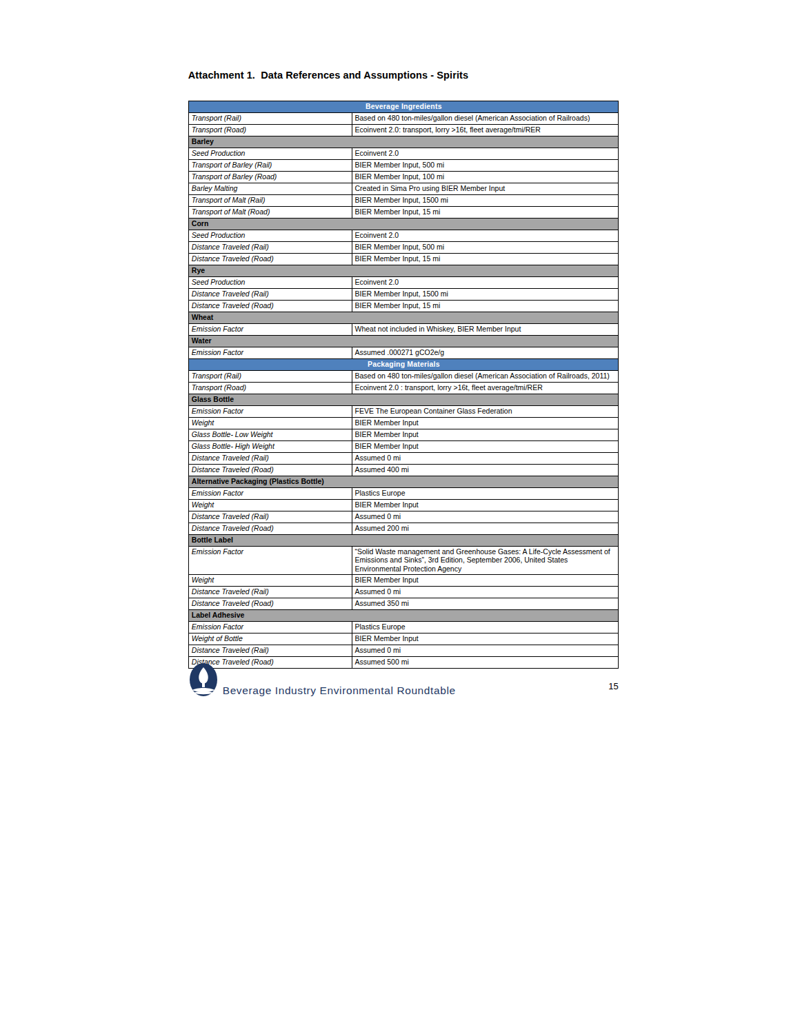Attachment 1. Data References and Assumptions - Spirits
| Beverage Ingredients |
| Transport (Rail) | Based on 480 ton-miles/gallon diesel (American Association of Railroads) |
| Transport (Road) | Ecoinvent 2.0: transport, lorry >16t, fleet average/tmi/RER |
| Barley |
| Seed Production | Ecoinvent 2.0 |
| Transport of Barley (Rail) | BIER Member Input, 500 mi |
| Transport of Barley (Road) | BIER Member Input, 100 mi |
| Barley Malting | Created in Sima Pro using BIER Member Input |
| Transport of Malt (Rail) | BIER Member Input, 1500 mi |
| Transport of Malt (Road) | BIER Member Input, 15 mi |
| Corn |
| Seed Production | Ecoinvent 2.0 |
| Distance Traveled (Rail) | BIER Member Input, 500 mi |
| Distance Traveled (Road) | BIER Member Input, 15 mi |
| Rye |
| Seed Production | Ecoinvent 2.0 |
| Distance Traveled (Rail) | BIER Member Input, 1500 mi |
| Distance Traveled (Road) | BIER Member Input, 15 mi |
| Wheat |
| Emission Factor | Wheat not included in Whiskey, BIER Member Input |
| Water |
| Emission Factor | Assumed .000271 gCO2e/g |
| Packaging Materials |
| Transport (Rail) | Based on 480 ton-miles/gallon diesel (American Association of Railroads, 2011) |
| Transport (Road) | Ecoinvent 2.0 : transport, lorry >16t, fleet average/tmi/RER |
| Glass Bottle |
| Emission Factor | FEVE The European Container Glass Federation |
| Weight | BIER Member Input |
| Glass Bottle- Low Weight | BIER Member Input |
| Glass Bottle- High Weight | BIER Member Input |
| Distance Traveled (Rail) | Assumed 0 mi |
| Distance Traveled (Road) | Assumed 400 mi |
| Alternative Packaging (Plastics Bottle) |
| Emission Factor | Plastics Europe |
| Weight | BIER Member Input |
| Distance Traveled (Rail) | Assumed 0 mi |
| Distance Traveled (Road) | Assumed 200 mi |
| Bottle Label |
| Emission Factor | “Solid Waste management and Greenhouse Gases: A Life-Cycle Assessment of Emissions and Sinks”, 3rd Edition, September 2006, United States Environmental Protection Agency |
| Weight | BIER Member Input |
| Distance Traveled (Rail) | Assumed 0 mi |
| Distance Traveled (Road) | Assumed 350 mi |
| Label Adhesive |
| Emission Factor | Plastics Europe |
| Weight of Bottle | BIER Member Input |
| Distance Traveled (Rail) | Assumed 0 mi |
| Distance Traveled (Road) | Assumed 500 mi |
Beverage Industry Environmental Roundtable
15